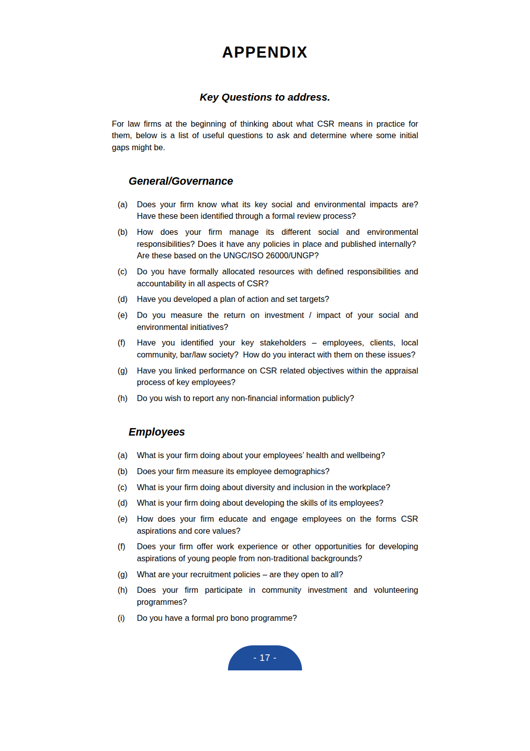APPENDIX
Key Questions to address.
For law firms at the beginning of thinking about what CSR means in practice for them, below is a list of useful questions to ask and determine where some initial gaps might be.
General/Governance
(a) Does your firm know what its key social and environmental impacts are? Have these been identified through a formal review process?
(b) How does your firm manage its different social and environmental responsibilities? Does it have any policies in place and published internally? Are these based on the UNGC/ISO 26000/UNGP?
(c) Do you have formally allocated resources with defined responsibilities and accountability in all aspects of CSR?
(d) Have you developed a plan of action and set targets?
(e) Do you measure the return on investment / impact of your social and environmental initiatives?
(f) Have you identified your key stakeholders – employees, clients, local community, bar/law society? How do you interact with them on these issues?
(g) Have you linked performance on CSR related objectives within the appraisal process of key employees?
(h) Do you wish to report any non-financial information publicly?
Employees
(a) What is your firm doing about your employees’ health and wellbeing?
(b) Does your firm measure its employee demographics?
(c) What is your firm doing about diversity and inclusion in the workplace?
(d) What is your firm doing about developing the skills of its employees?
(e) How does your firm educate and engage employees on the forms CSR aspirations and core values?
(f) Does your firm offer work experience or other opportunities for developing aspirations of young people from non-traditional backgrounds?
(g) What are your recruitment policies – are they open to all?
(h) Does your firm participate in community investment and volunteering programmes?
(i) Do you have a formal pro bono programme?
- 17 -